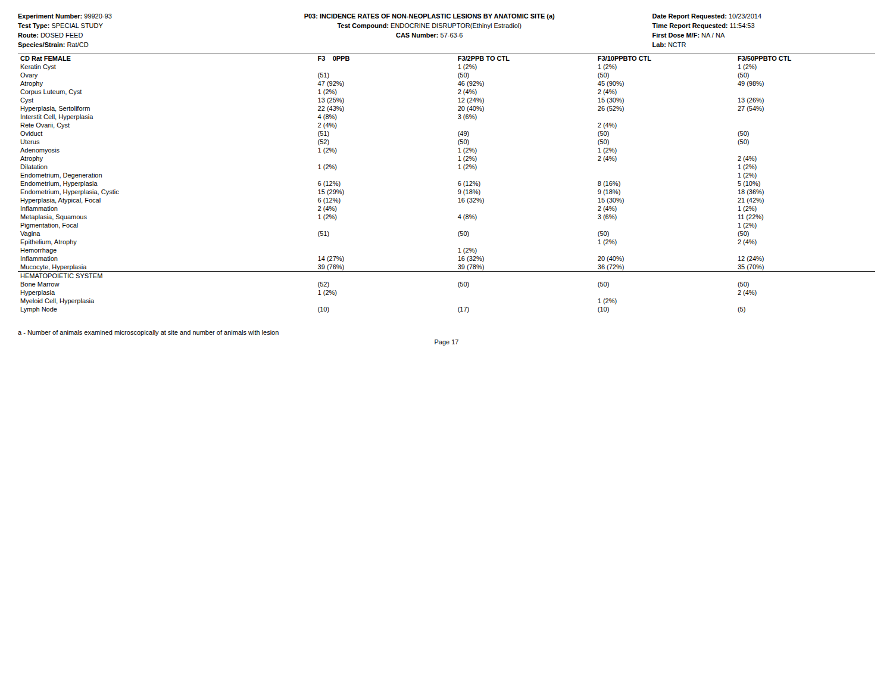| Experiment Number: 99920-93 | P03: INCIDENCE RATES OF NON-NEOPLASTIC LESIONS BY ANATOMIC SITE (a) | Date Report Requested: 10/23/2014 |
| Test Type: SPECIAL STUDY | Test Compound: ENDOCRINE DISRUPTOR(Ethinyl Estradiol) | Time Report Requested: 11:54:53 |
| Route: DOSED FEED | CAS Number: 57-63-6 | First Dose M/F: NA / NA |
| Species/Strain: Rat/CD | | Lab: NCTR |
| CD Rat FEMALE | F3 0PPB | F3/2PPB TO CTL | F3/10PPBTO CTL | F3/50PPBTO CTL |
| --- | --- | --- | --- | --- |
| Keratin Cyst | | 1 (2%) | 1 (2%) | 1 (2%) |
| Ovary | (51) | (50) | (50) | (50) |
| Atrophy | 47 (92%) | 46 (92%) | 45 (90%) | 49 (98%) |
| Corpus Luteum, Cyst | 1 (2%) | 2 (4%) | 2 (4%) | |
| Cyst | 13 (25%) | 12 (24%) | 15 (30%) | 13 (26%) |
| Hyperplasia, Sertoliform | 22 (43%) | 20 (40%) | 26 (52%) | 27 (54%) |
| Interstit Cell, Hyperplasia | 4 (8%) | 3 (6%) | | |
| Rete Ovarii, Cyst | 2 (4%) | | 2 (4%) | |
| Oviduct | (51) | (49) | (50) | (50) |
| Uterus | (52) | (50) | (50) | (50) |
| Adenomyosis | 1 (2%) | 1 (2%) | 1 (2%) | |
| Atrophy | | 1 (2%) | 2 (4%) | 2 (4%) |
| Dilatation | 1 (2%) | 1 (2%) | | 1 (2%) |
| Endometrium, Degeneration | | | | 1 (2%) |
| Endometrium, Hyperplasia | 6 (12%) | 6 (12%) | 8 (16%) | 5 (10%) |
| Endometrium, Hyperplasia, Cystic | 15 (29%) | 9 (18%) | 9 (18%) | 18 (36%) |
| Hyperplasia, Atypical, Focal | 6 (12%) | 16 (32%) | 15 (30%) | 21 (42%) |
| Inflammation | 2 (4%) | | 2 (4%) | 1 (2%) |
| Metaplasia, Squamous | 1 (2%) | 4 (8%) | 3 (6%) | 11 (22%) |
| Pigmentation, Focal | | | | 1 (2%) |
| Vagina | (51) | (50) | (50) | (50) |
| Epithelium, Atrophy | | | 1 (2%) | 2 (4%) |
| Hemorrhage | | 1 (2%) | | |
| Inflammation | 14 (27%) | 16 (32%) | 20 (40%) | 12 (24%) |
| Mucocyte, Hyperplasia | 39 (76%) | 39 (78%) | 36 (72%) | 35 (70%) |
| HEMATOPOIETIC SYSTEM |
| Bone Marrow | (52) | (50) | (50) | (50) |
| Hyperplasia | 1 (2%) | | | 2 (4%) |
| Myeloid Cell, Hyperplasia | | | 1 (2%) | |
| Lymph Node | (10) | (17) | (10) | (5) |
a - Number of animals examined microscopically at site and number of animals with lesion
Page 17